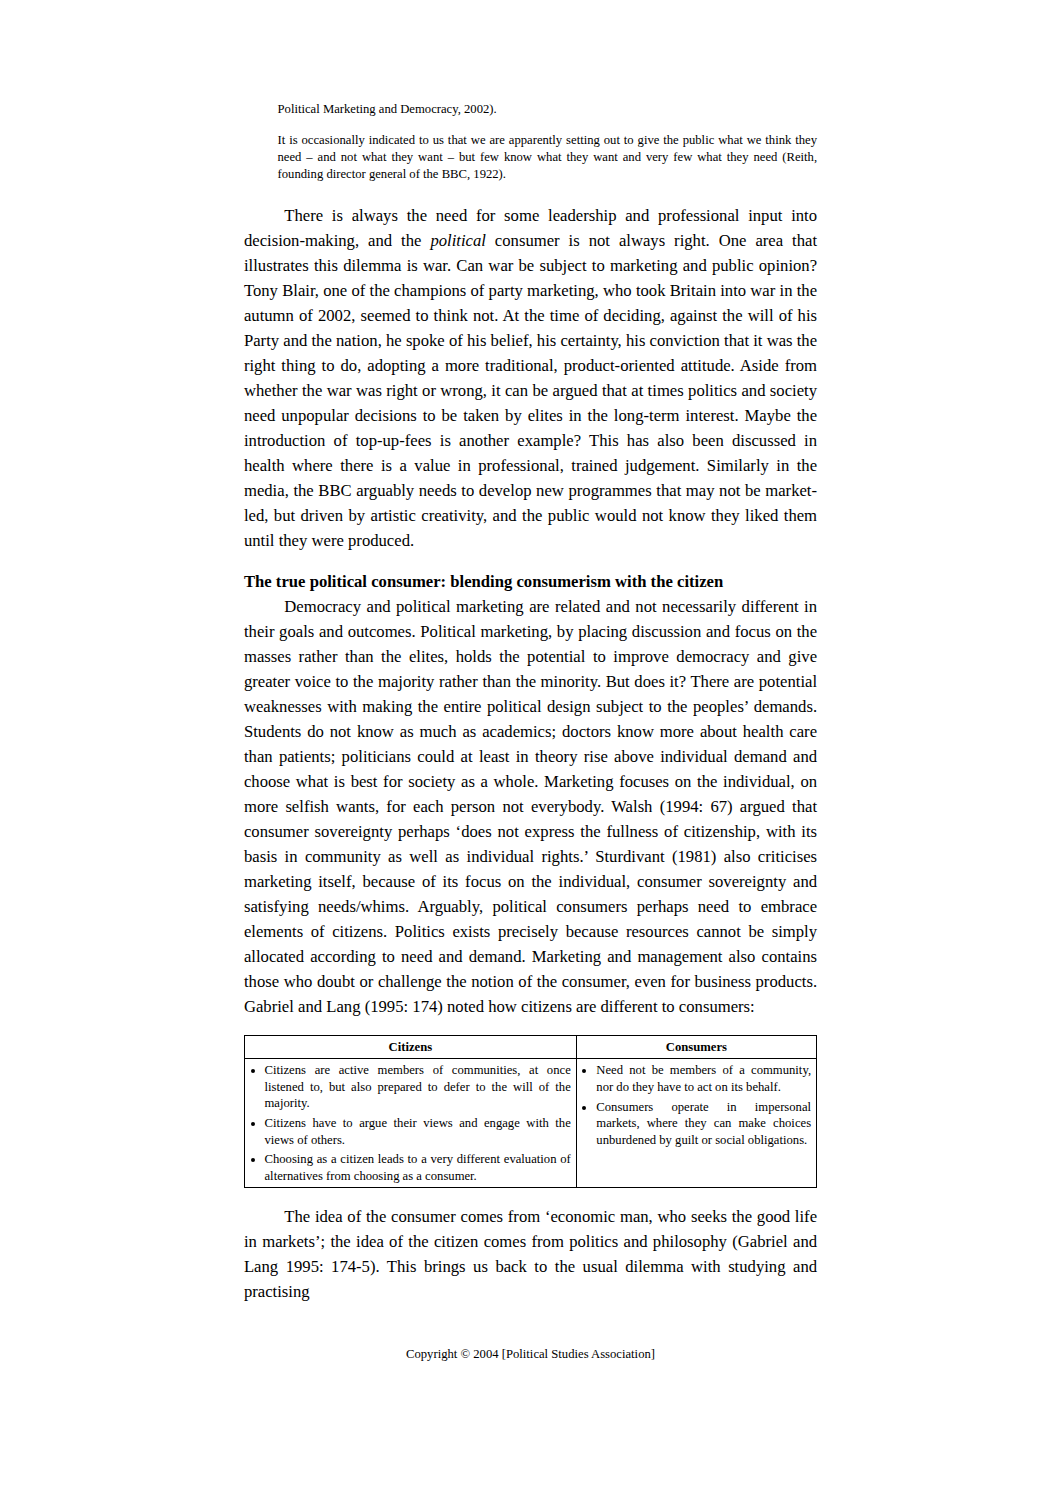Political Marketing and Democracy, 2002).
It is occasionally indicated to us that we are apparently setting out to give the public what we think they need – and not what they want – but few know what they want and very few what they need (Reith, founding director general of the BBC, 1922).
There is always the need for some leadership and professional input into decision-making, and the political consumer is not always right. One area that illustrates this dilemma is war. Can war be subject to marketing and public opinion? Tony Blair, one of the champions of party marketing, who took Britain into war in the autumn of 2002, seemed to think not. At the time of deciding, against the will of his Party and the nation, he spoke of his belief, his certainty, his conviction that it was the right thing to do, adopting a more traditional, product-oriented attitude. Aside from whether the war was right or wrong, it can be argued that at times politics and society need unpopular decisions to be taken by elites in the long-term interest. Maybe the introduction of top-up-fees is another example? This has also been discussed in health where there is a value in professional, trained judgement. Similarly in the media, the BBC arguably needs to develop new programmes that may not be market-led, but driven by artistic creativity, and the public would not know they liked them until they were produced.
The true political consumer: blending consumerism with the citizen
Democracy and political marketing are related and not necessarily different in their goals and outcomes. Political marketing, by placing discussion and focus on the masses rather than the elites, holds the potential to improve democracy and give greater voice to the majority rather than the minority. But does it? There are potential weaknesses with making the entire political design subject to the peoples’ demands. Students do not know as much as academics; doctors know more about health care than patients; politicians could at least in theory rise above individual demand and choose what is best for society as a whole. Marketing focuses on the individual, on more selfish wants, for each person not everybody. Walsh (1994: 67) argued that consumer sovereignty perhaps ‘does not express the fullness of citizenship, with its basis in community as well as individual rights.’ Sturdivant (1981) also criticises marketing itself, because of its focus on the individual, consumer sovereignty and satisfying needs/whims. Arguably, political consumers perhaps need to embrace elements of citizens. Politics exists precisely because resources cannot be simply allocated according to need and demand. Marketing and management also contains those who doubt or challenge the notion of the consumer, even for business products. Gabriel and Lang (1995: 174) noted how citizens are different to consumers:
| Citizens | Consumers |
| --- | --- |
| Citizens are active members of communities, at once listened to, but also prepared to defer to the will of the majority. Citizens have to argue their views and engage with the views of others. Choosing as a citizen leads to a very different evaluation of alternatives from choosing as a consumer. | Need not be members of a community, nor do they have to act on its behalf. Consumers operate in impersonal markets, where they can make choices unburdened by guilt or social obligations. |
The idea of the consumer comes from ‘economic man, who seeks the good life in markets’; the idea of the citizen comes from politics and philosophy (Gabriel and Lang 1995: 174-5). This brings us back to the usual dilemma with studying and practising
Copyright © 2004 [Political Studies Association]